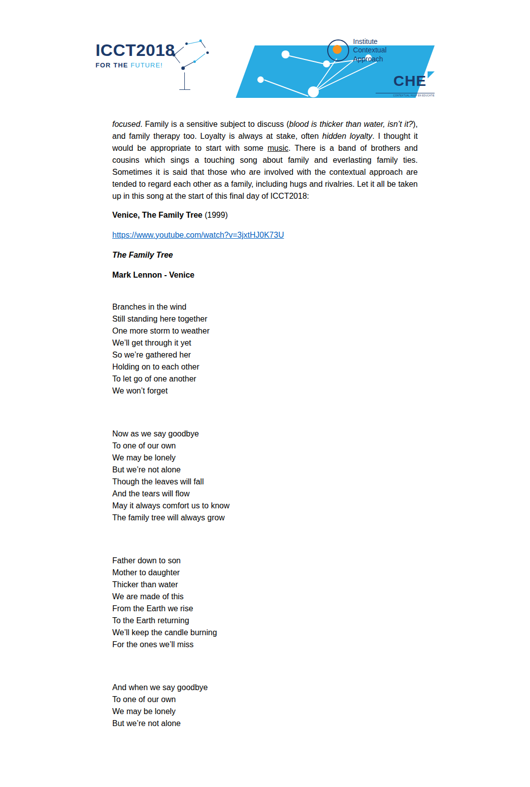ICCT2018
FOR THE FUTURE!
Institute Contextual Approach
CHE
CONTEXTUAL HULP EN EDUCATIE
focused. Family is a sensitive subject to discuss (blood is thicker than water, isn’t it?), and family therapy too. Loyalty is always at stake, often hidden loyalty. I thought it would be appropriate to start with some music. There is a band of brothers and cousins which sings a touching song about family and everlasting family ties. Sometimes it is said that those who are involved with the contextual approach are tended to regard each other as a family, including hugs and rivalries. Let it all be taken up in this song at the start of this final day of ICCT2018:
Venice, The Family Tree (1999)
https://www.youtube.com/watch?v=3jxtHJ0K73U
The Family Tree
Mark Lennon - Venice
Branches in the wind Still standing here together One more storm to weather We’ll get through it yet So we’re gathered her Holding on to each other To let go of one another We won’t forget
Now as we say goodbye To one of our own We may be lonely But we’re not alone Though the leaves will fall And the tears will flow May it always comfort us to know The family tree will always grow
Father down to son Mother to daughter Thicker than water We are made of this From the Earth we rise To the Earth returning We’ll keep the candle burning For the ones we’ll miss
And when we say goodbye To one of our own We may be lonely But we’re not alone